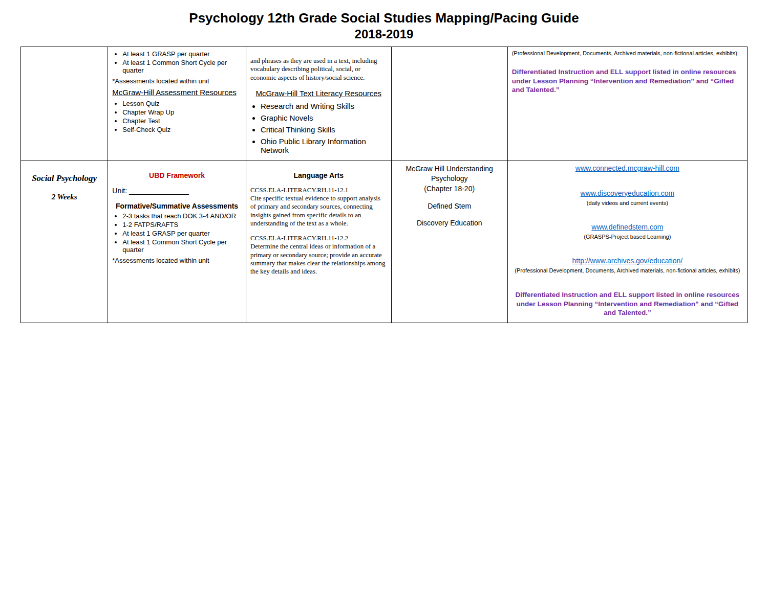Psychology 12th Grade Social Studies Mapping/Pacing Guide
2018-2019
| | At least 1 GRASP per quarter At least 1 Common Short Cycle per quarter *Assessments located within unit McGraw-Hill Assessment Resources Lesson Quiz Chapter Wrap Up Chapter Test Self-Check Quiz | and phrases as they are used in a text, including vocabulary describing political, social, or economic aspects of history/social science. McGraw-Hill Text Literacy Resources Research and Writing Skills Graphic Novels Critical Thinking Skills Ohio Public Library Information Network | | (Professional Development, Documents, Archived materials, non-fictional articles, exhibits) Differentiated Instruction and ELL support listed in online resources under Lesson Planning “Intervention and Remediation” and “Gifted and Talented.” |
| Social Psychology 2 Weeks | UBD Framework Unit: _______________ Formative/Summative Assessments 2-3 tasks that reach DOK 3-4 AND/OR 1-2 FATPS/RAFTS At least 1 GRASP per quarter At least 1 Common Short Cycle per quarter *Assessments located within unit | Language Arts CCSS.ELA-LITERACY.RH.11-12.1 Cite specific textual evidence to support analysis of primary and secondary sources, connecting insights gained from specific details to an understanding of the text as a whole. CCSS.ELA-LITERACY.RH.11-12.2 Determine the central ideas or information of a primary or secondary source; provide an accurate summary that makes clear the relationships among the key details and ideas. | McGraw Hill Understanding Psychology (Chapter 18-20) Defined Stem Discovery Education | www.connected.mcgraw-hill.com www.discoveryeducation.com (daily videos and current events) www.definedstem.com (GRASPS-Project based Learning) http://www.archives.gov/education/ (Professional Development, Documents, Archived materials, non-fictional articles, exhibits) Differentiated Instruction and ELL support listed in online resources under Lesson Planning “Intervention and Remediation” and “Gifted and Talented.” |